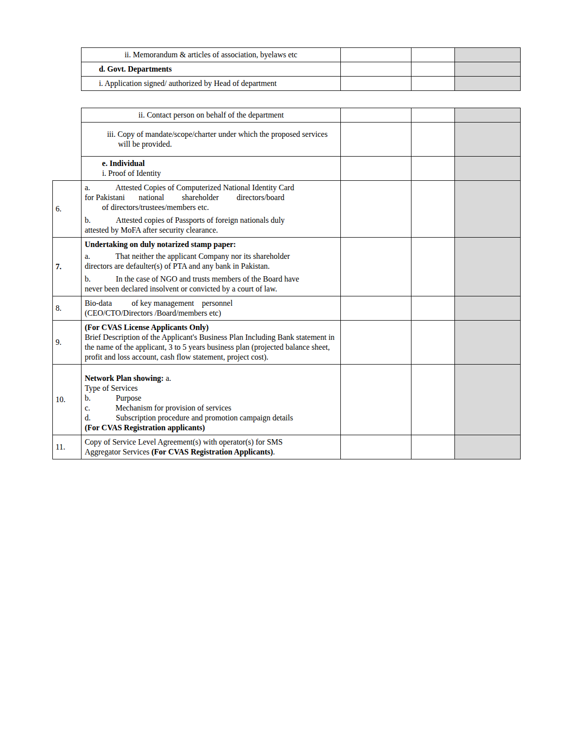| | ii. Memorandum & articles of association, byelaws etc | | | |
| | d. Govt. Departments | | | |
| | i. Application signed/ authorized by Head of department | | | |
| | ii. Contact person on behalf of the department | | | |
| | iii. Copy of mandate/scope/charter under which the proposed services will be provided. | | | |
| | e. Individual i. Proof of Identity | | | |
| 6. | a. Attested Copies of Computerized National Identity Card for Pakistani national shareholder directors/board of directors/trustees/members etc. b. Attested copies of Passports of foreign nationals duly attested by MoFA after security clearance. | | | |
| 7. | Undertaking on duly notarized stamp paper: a. That neither the applicant Company nor its shareholder directors are defaulter(s) of PTA and any bank in Pakistan. b. In the case of NGO and trusts members of the Board have never been declared insolvent or convicted by a court of law. | | | |
| 8. | Bio-data of key management personnel (CEO/CTO/Directors /Board/members etc) | | | |
| 9. | (For CVAS License Applicants Only) Brief Description of the Applicant's Business Plan Including Bank statement in the name of the applicant, 3 to 5 years business plan (projected balance sheet, profit and loss account, cash flow statement, project cost). | | | |
| 10. | Network Plan showing: a. Type of Services b. Purpose c. Mechanism for provision of services d. Subscription procedure and promotion campaign details (For CVAS Registration applicants) | | | |
| 11. | Copy of Service Level Agreement(s) with operator(s) for SMS Aggregator Services (For CVAS Registration Applicants) . | | | |